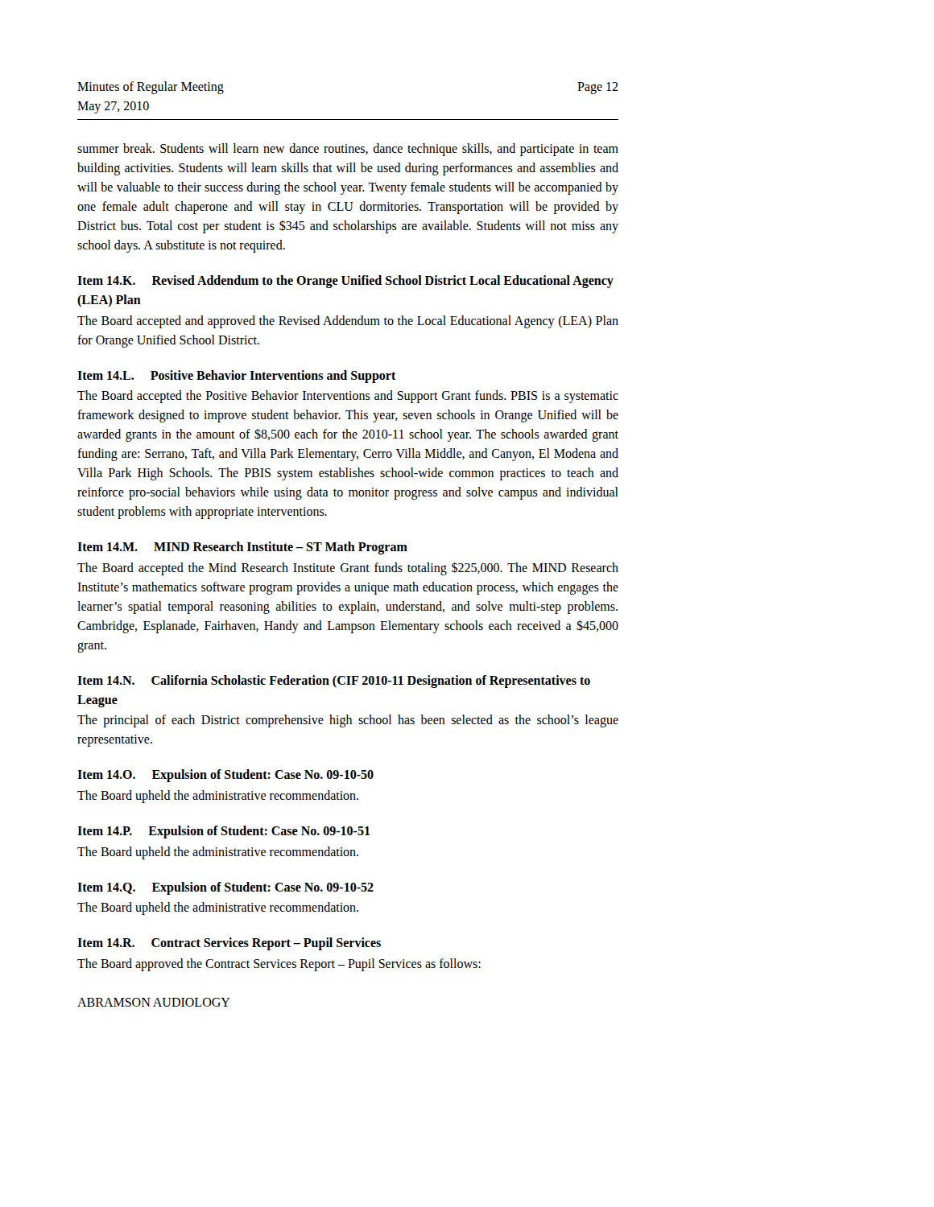Minutes of Regular Meeting
May 27, 2010
Page 12
summer break. Students will learn new dance routines, dance technique skills, and participate in team building activities. Students will learn skills that will be used during performances and assemblies and will be valuable to their success during the school year. Twenty female students will be accompanied by one female adult chaperone and will stay in CLU dormitories. Transportation will be provided by District bus. Total cost per student is $345 and scholarships are available. Students will not miss any school days. A substitute is not required.
Item 14.K. Revised Addendum to the Orange Unified School District Local Educational Agency (LEA) Plan
The Board accepted and approved the Revised Addendum to the Local Educational Agency (LEA) Plan for Orange Unified School District.
Item 14.L. Positive Behavior Interventions and Support
The Board accepted the Positive Behavior Interventions and Support Grant funds. PBIS is a systematic framework designed to improve student behavior. This year, seven schools in Orange Unified will be awarded grants in the amount of $8,500 each for the 2010-11 school year. The schools awarded grant funding are: Serrano, Taft, and Villa Park Elementary, Cerro Villa Middle, and Canyon, El Modena and Villa Park High Schools. The PBIS system establishes school-wide common practices to teach and reinforce pro-social behaviors while using data to monitor progress and solve campus and individual student problems with appropriate interventions.
Item 14.M. MIND Research Institute – ST Math Program
The Board accepted the Mind Research Institute Grant funds totaling $225,000. The MIND Research Institute’s mathematics software program provides a unique math education process, which engages the learner’s spatial temporal reasoning abilities to explain, understand, and solve multi-step problems. Cambridge, Esplanade, Fairhaven, Handy and Lampson Elementary schools each received a $45,000 grant.
Item 14.N. California Scholastic Federation (CIF 2010-11 Designation of Representatives to League
The principal of each District comprehensive high school has been selected as the school’s league representative.
Item 14.O. Expulsion of Student: Case No. 09-10-50
The Board upheld the administrative recommendation.
Item 14.P. Expulsion of Student: Case No. 09-10-51
The Board upheld the administrative recommendation.
Item 14.Q. Expulsion of Student: Case No. 09-10-52
The Board upheld the administrative recommendation.
Item 14.R. Contract Services Report – Pupil Services
The Board approved the Contract Services Report – Pupil Services as follows:
ABRAMSON AUDIOLOGY